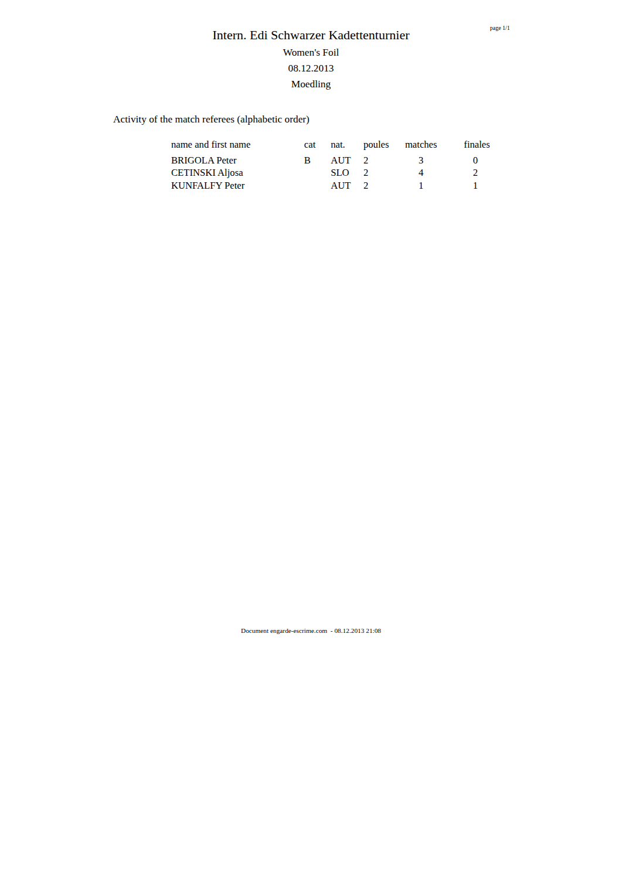page 1/1
Intern. Edi Schwarzer Kadettenturnier
Women's Foil
08.12.2013
Moedling
Activity of the match referees (alphabetic order)
| name and first name | cat | nat. | poules | matches | finales |
| --- | --- | --- | --- | --- | --- |
| BRIGOLA Peter | B | AUT | 2 | 3 | 0 |
| CETINSKI Aljosa | | SLO | 2 | 4 | 2 |
| KUNFALFY Peter | | AUT | 2 | 1 | 1 |
Document engarde-escrime.com - 08.12.2013 21:08